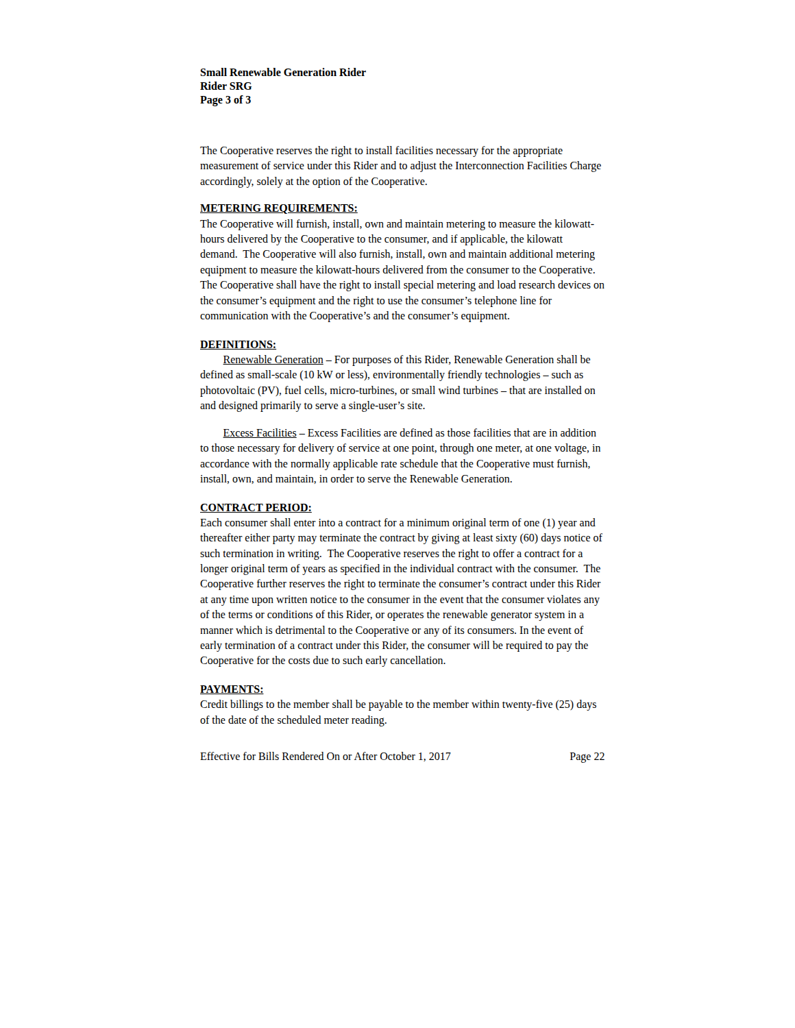Small Renewable Generation Rider
Rider SRG
Page 3 of 3
The Cooperative reserves the right to install facilities necessary for the appropriate measurement of service under this Rider and to adjust the Interconnection Facilities Charge accordingly, solely at the option of the Cooperative.
METERING REQUIREMENTS:
The Cooperative will furnish, install, own and maintain metering to measure the kilowatt-hours delivered by the Cooperative to the consumer, and if applicable, the kilowatt demand. The Cooperative will also furnish, install, own and maintain additional metering equipment to measure the kilowatt-hours delivered from the consumer to the Cooperative. The Cooperative shall have the right to install special metering and load research devices on the consumer’s equipment and the right to use the consumer’s telephone line for communication with the Cooperative’s and the consumer’s equipment.
DEFINITIONS:
Renewable Generation – For purposes of this Rider, Renewable Generation shall be defined as small-scale (10 kW or less), environmentally friendly technologies – such as photovoltaic (PV), fuel cells, micro-turbines, or small wind turbines – that are installed on and designed primarily to serve a single-user’s site.
Excess Facilities – Excess Facilities are defined as those facilities that are in addition to those necessary for delivery of service at one point, through one meter, at one voltage, in accordance with the normally applicable rate schedule that the Cooperative must furnish, install, own, and maintain, in order to serve the Renewable Generation.
CONTRACT PERIOD:
Each consumer shall enter into a contract for a minimum original term of one (1) year and thereafter either party may terminate the contract by giving at least sixty (60) days notice of such termination in writing. The Cooperative reserves the right to offer a contract for a longer original term of years as specified in the individual contract with the consumer. The Cooperative further reserves the right to terminate the consumer’s contract under this Rider at any time upon written notice to the consumer in the event that the consumer violates any of the terms or conditions of this Rider, or operates the renewable generator system in a manner which is detrimental to the Cooperative or any of its consumers. In the event of early termination of a contract under this Rider, the consumer will be required to pay the Cooperative for the costs due to such early cancellation.
PAYMENTS:
Credit billings to the member shall be payable to the member within twenty-five (25) days of the date of the scheduled meter reading.
Effective for Bills Rendered On or After October 1, 2017 Page 22